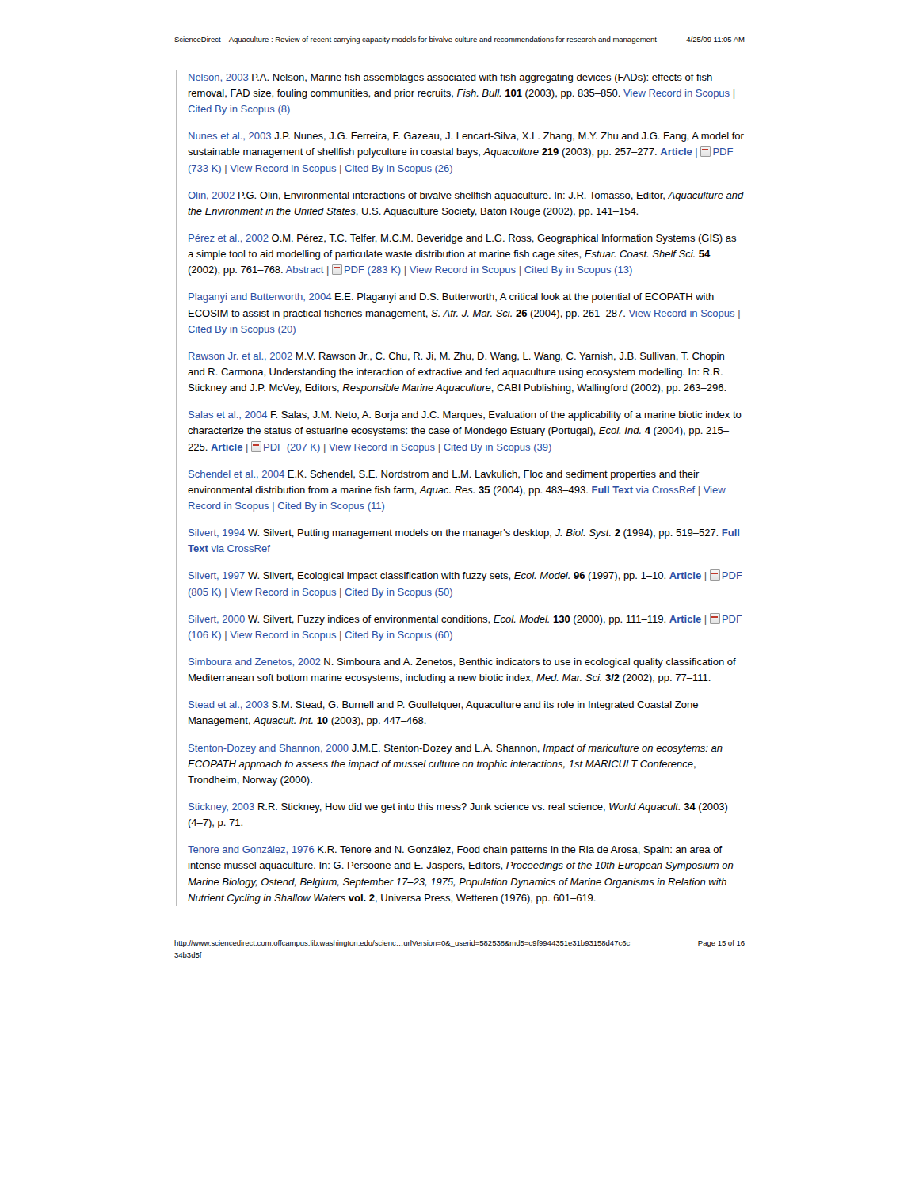ScienceDirect – Aquaculture : Review of recent carrying capacity models for bivalve culture and recommendations for research and management
4/25/09 11:05 AM
Nelson, 2003 P.A. Nelson, Marine fish assemblages associated with fish aggregating devices (FADs): effects of fish removal, FAD size, fouling communities, and prior recruits, Fish. Bull. 101 (2003), pp. 835–850. View Record in Scopus | Cited By in Scopus (8)
Nunes et al., 2003 J.P. Nunes, J.G. Ferreira, F. Gazeau, J. Lencart-Silva, X.L. Zhang, M.Y. Zhu and J.G. Fang, A model for sustainable management of shellfish polyculture in coastal bays, Aquaculture 219 (2003), pp. 257–277. Article | PDF (733 K) | View Record in Scopus | Cited By in Scopus (26)
Olin, 2002 P.G. Olin, Environmental interactions of bivalve shellfish aquaculture. In: J.R. Tomasso, Editor, Aquaculture and the Environment in the United States, U.S. Aquaculture Society, Baton Rouge (2002), pp. 141–154.
Pérez et al., 2002 O.M. Pérez, T.C. Telfer, M.C.M. Beveridge and L.G. Ross, Geographical Information Systems (GIS) as a simple tool to aid modelling of particulate waste distribution at marine fish cage sites, Estuar. Coast. Shelf Sci. 54 (2002), pp. 761–768. Abstract | PDF (283 K) | View Record in Scopus | Cited By in Scopus (13)
Plaganyi and Butterworth, 2004 E.E. Plaganyi and D.S. Butterworth, A critical look at the potential of ECOPATH with ECOSIM to assist in practical fisheries management, S. Afr. J. Mar. Sci. 26 (2004), pp. 261–287. View Record in Scopus | Cited By in Scopus (20)
Rawson Jr. et al., 2002 M.V. Rawson Jr., C. Chu, R. Ji, M. Zhu, D. Wang, L. Wang, C. Yarnish, J.B. Sullivan, T. Chopin and R. Carmona, Understanding the interaction of extractive and fed aquaculture using ecosystem modelling. In: R.R. Stickney and J.P. McVey, Editors, Responsible Marine Aquaculture, CABI Publishing, Wallingford (2002), pp. 263–296.
Salas et al., 2004 F. Salas, J.M. Neto, A. Borja and J.C. Marques, Evaluation of the applicability of a marine biotic index to characterize the status of estuarine ecosystems: the case of Mondego Estuary (Portugal), Ecol. Ind. 4 (2004), pp. 215–225. Article | PDF (207 K) | View Record in Scopus | Cited By in Scopus (39)
Schendel et al., 2004 E.K. Schendel, S.E. Nordstrom and L.M. Lavkulich, Floc and sediment properties and their environmental distribution from a marine fish farm, Aquac. Res. 35 (2004), pp. 483–493. Full Text via CrossRef | View Record in Scopus | Cited By in Scopus (11)
Silvert, 1994 W. Silvert, Putting management models on the manager's desktop, J. Biol. Syst. 2 (1994), pp. 519–527. Full Text via CrossRef
Silvert, 1997 W. Silvert, Ecological impact classification with fuzzy sets, Ecol. Model. 96 (1997), pp. 1–10. Article | PDF (805 K) | View Record in Scopus | Cited By in Scopus (50)
Silvert, 2000 W. Silvert, Fuzzy indices of environmental conditions, Ecol. Model. 130 (2000), pp. 111–119. Article | PDF (106 K) | View Record in Scopus | Cited By in Scopus (60)
Simboura and Zenetos, 2002 N. Simboura and A. Zenetos, Benthic indicators to use in ecological quality classification of Mediterranean soft bottom marine ecosystems, including a new biotic index, Med. Mar. Sci. 3/2 (2002), pp. 77–111.
Stead et al., 2003 S.M. Stead, G. Burnell and P. Goulletquer, Aquaculture and its role in Integrated Coastal Zone Management, Aquacult. Int. 10 (2003), pp. 447–468.
Stenton-Dozey and Shannon, 2000 J.M.E. Stenton-Dozey and L.A. Shannon, Impact of mariculture on ecosytems: an ECOPATH approach to assess the impact of mussel culture on trophic interactions, 1st MARICULT Conference, Trondheim, Norway (2000).
Stickney, 2003 R.R. Stickney, How did we get into this mess? Junk science vs. real science, World Aquacult. 34 (2003) (4–7), p. 71.
Tenore and González, 1976 K.R. Tenore and N. González, Food chain patterns in the Ria de Arosa, Spain: an area of intense mussel aquaculture. In: G. Persoone and E. Jaspers, Editors, Proceedings of the 10th European Symposium on Marine Biology, Ostend, Belgium, September 17–23, 1975, Population Dynamics of Marine Organisms in Relation with Nutrient Cycling in Shallow Waters vol. 2, Universa Press, Wetteren (1976), pp. 601–619.
http://www.sciencedirect.com.offcampus.lib.washington.edu/scienc…urlVersion=0&_userid=582538&md5=c9f9944351e31b93158d47c6c34b3d5f
Page 15 of 16